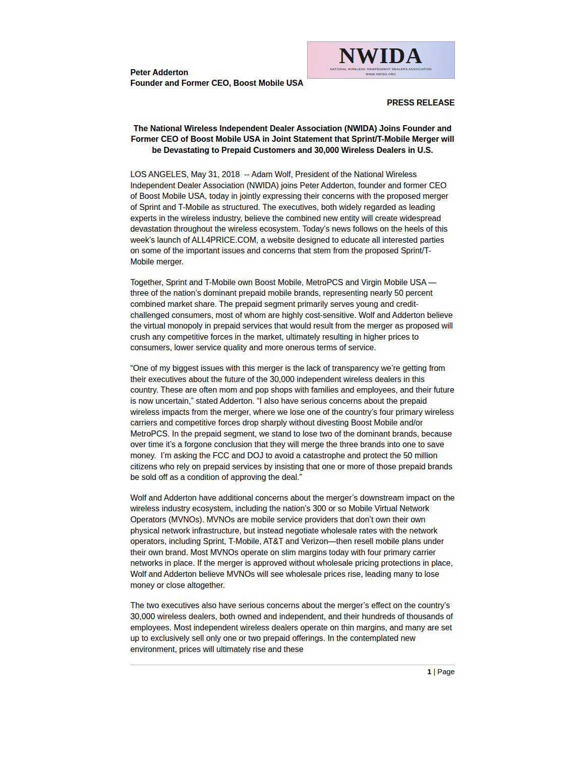Peter Adderton
Founder and Former CEO, Boost Mobile USA
NWIDA
NATIONAL WIRELESS INDEPENDENT DEALERS ASSOCIATION
WWW.NWIDA.ORG
PRESS RELEASE
The National Wireless Independent Dealer Association (NWIDA) Joins Founder and
Former CEO of Boost Mobile USA in Joint Statement that Sprint/T-Mobile Merger will
be Devastating to Prepaid Customers and 30,000 Wireless Dealers in U.S.
LOS ANGELES, May 31, 2018 -- Adam Wolf, President of the National Wireless Independent Dealer Association (NWIDA) joins Peter Adderton, founder and former CEO of Boost Mobile USA, today in jointly expressing their concerns with the proposed merger of Sprint and T-Mobile as structured. The executives, both widely regarded as leading experts in the wireless industry, believe the combined new entity will create widespread devastation throughout the wireless ecosystem. Today’s news follows on the heels of this week’s launch of ALL4PRICE.COM, a website designed to educate all interested parties on some of the important issues and concerns that stem from the proposed Sprint/T-Mobile merger.
Together, Sprint and T-Mobile own Boost Mobile, MetroPCS and Virgin Mobile USA — three of the nation’s dominant prepaid mobile brands, representing nearly 50 percent combined market share. The prepaid segment primarily serves young and credit-challenged consumers, most of whom are highly cost-sensitive. Wolf and Adderton believe the virtual monopoly in prepaid services that would result from the merger as proposed will crush any competitive forces in the market, ultimately resulting in higher prices to consumers, lower service quality and more onerous terms of service.
“One of my biggest issues with this merger is the lack of transparency we’re getting from their executives about the future of the 30,000 independent wireless dealers in this country. These are often mom and pop shops with families and employees, and their future is now uncertain,” stated Adderton. “I also have serious concerns about the prepaid wireless impacts from the merger, where we lose one of the country’s four primary wireless carriers and competitive forces drop sharply without divesting Boost Mobile and/or MetroPCS. In the prepaid segment, we stand to lose two of the dominant brands, because over time it’s a forgone conclusion that they will merge the three brands into one to save money. I’m asking the FCC and DOJ to avoid a catastrophe and protect the 50 million citizens who rely on prepaid services by insisting that one or more of those prepaid brands be sold off as a condition of approving the deal.”
Wolf and Adderton have additional concerns about the merger’s downstream impact on the wireless industry ecosystem, including the nation’s 300 or so Mobile Virtual Network Operators (MVNOs). MVNOs are mobile service providers that don’t own their own physical network infrastructure, but instead negotiate wholesale rates with the network operators, including Sprint, T-Mobile, AT&T and Verizon—then resell mobile plans under their own brand. Most MVNOs operate on slim margins today with four primary carrier networks in place. If the merger is approved without wholesale pricing protections in place, Wolf and Adderton believe MVNOs will see wholesale prices rise, leading many to lose money or close altogether.
The two executives also have serious concerns about the merger’s effect on the country’s 30,000 wireless dealers, both owned and independent, and their hundreds of thousands of employees. Most independent wireless dealers operate on thin margins, and many are set up to exclusively sell only one or two prepaid offerings. In the contemplated new environment, prices will ultimately rise and these
1 | Page